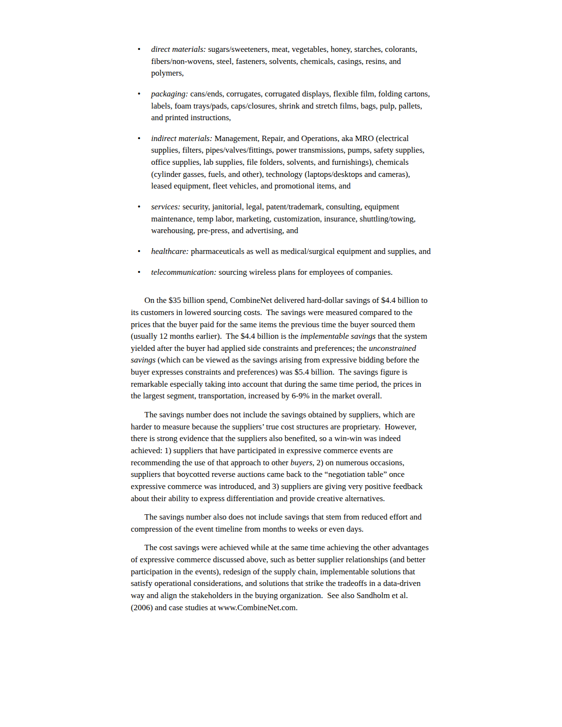direct materials: sugars/sweeteners, meat, vegetables, honey, starches, colorants, fibers/non-wovens, steel, fasteners, solvents, chemicals, casings, resins, and polymers,
packaging: cans/ends, corrugates, corrugated displays, flexible film, folding cartons, labels, foam trays/pads, caps/closures, shrink and stretch films, bags, pulp, pallets, and printed instructions,
indirect materials: Management, Repair, and Operations, aka MRO (electrical supplies, filters, pipes/valves/fittings, power transmissions, pumps, safety supplies, office supplies, lab supplies, file folders, solvents, and furnishings), chemicals (cylinder gasses, fuels, and other), technology (laptops/desktops and cameras), leased equipment, fleet vehicles, and promotional items, and
services: security, janitorial, legal, patent/trademark, consulting, equipment maintenance, temp labor, marketing, customization, insurance, shuttling/towing, warehousing, pre-press, and advertising, and
healthcare: pharmaceuticals as well as medical/surgical equipment and supplies, and
telecommunication: sourcing wireless plans for employees of companies.
On the $35 billion spend, CombineNet delivered hard-dollar savings of $4.4 billion to its customers in lowered sourcing costs. The savings were measured compared to the prices that the buyer paid for the same items the previous time the buyer sourced them (usually 12 months earlier). The $4.4 billion is the implementable savings that the system yielded after the buyer had applied side constraints and preferences; the unconstrained savings (which can be viewed as the savings arising from expressive bidding before the buyer expresses constraints and preferences) was $5.4 billion. The savings figure is remarkable especially taking into account that during the same time period, the prices in the largest segment, transportation, increased by 6-9% in the market overall.
The savings number does not include the savings obtained by suppliers, which are harder to measure because the suppliers’ true cost structures are proprietary. However, there is strong evidence that the suppliers also benefited, so a win-win was indeed achieved: 1) suppliers that have participated in expressive commerce events are recommending the use of that approach to other buyers, 2) on numerous occasions, suppliers that boycotted reverse auctions came back to the “negotiation table” once expressive commerce was introduced, and 3) suppliers are giving very positive feedback about their ability to express differentiation and provide creative alternatives.
The savings number also does not include savings that stem from reduced effort and compression of the event timeline from months to weeks or even days.
The cost savings were achieved while at the same time achieving the other advantages of expressive commerce discussed above, such as better supplier relationships (and better participation in the events), redesign of the supply chain, implementable solutions that satisfy operational considerations, and solutions that strike the tradeoffs in a data-driven way and align the stakeholders in the buying organization. See also Sandholm et al. (2006) and case studies at www.CombineNet.com.